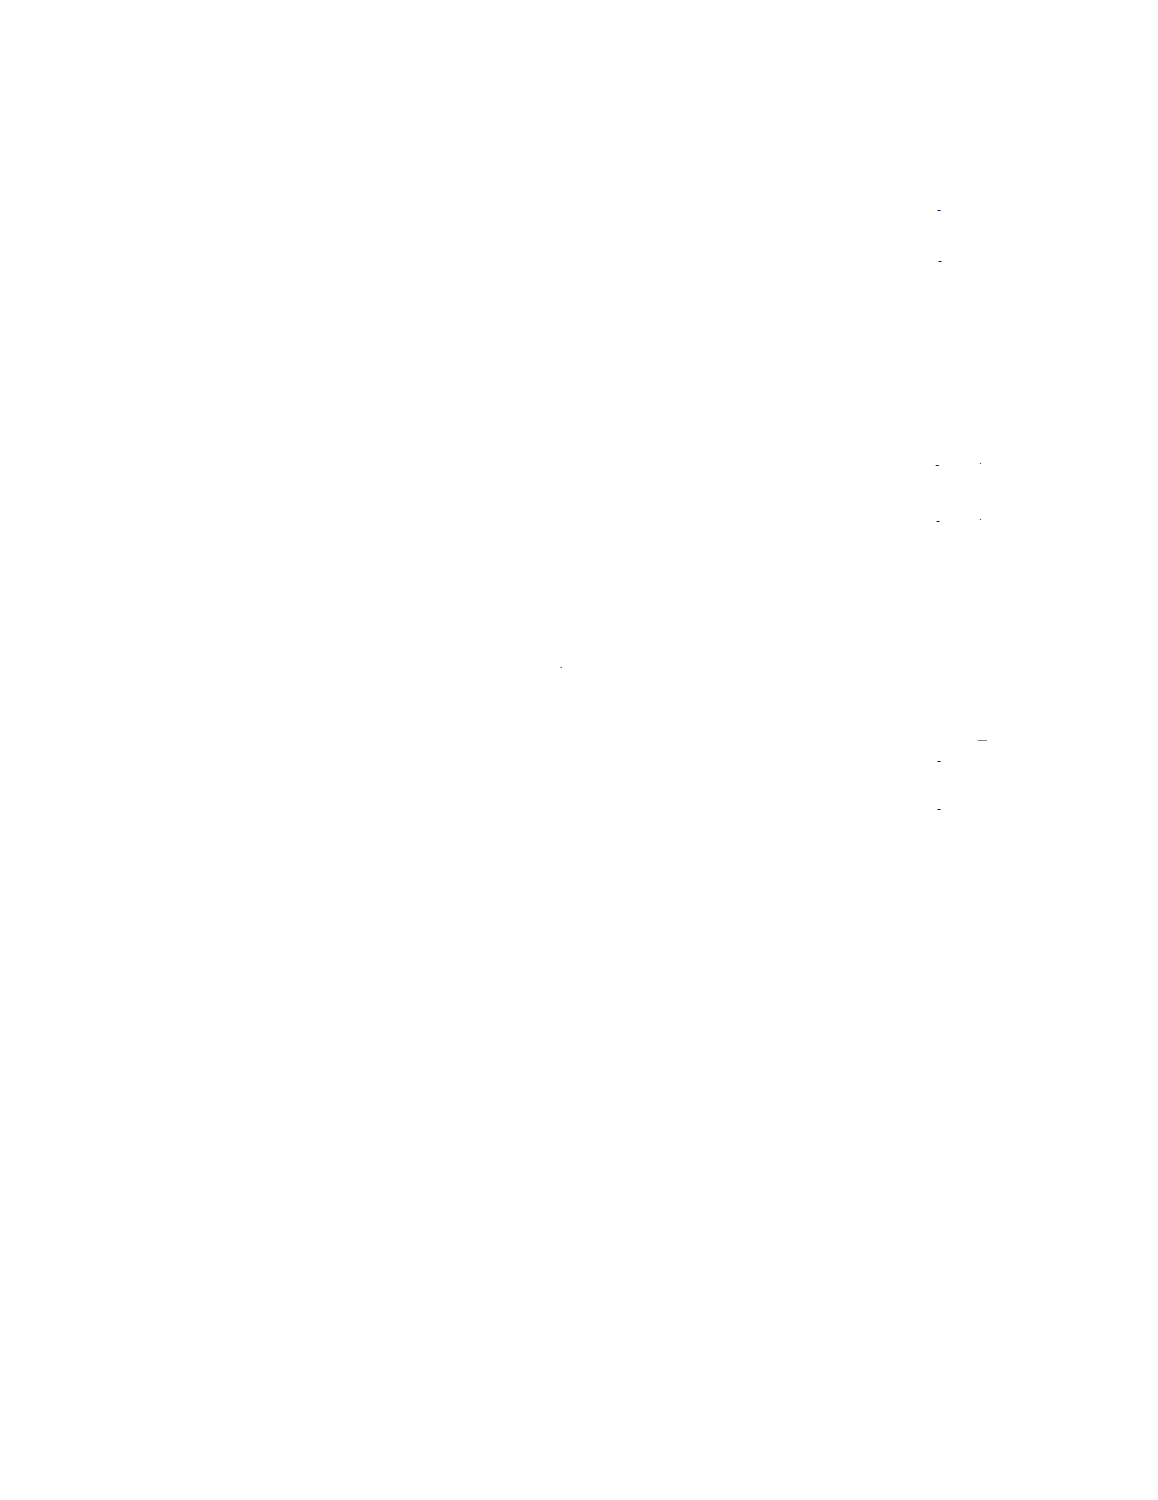- - - . - . . — - -